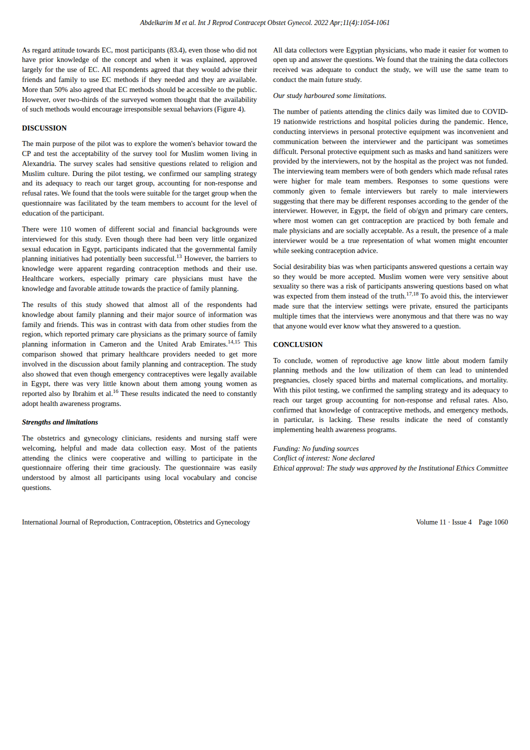Abdelkarim M et al. Int J Reprod Contracept Obstet Gynecol. 2022 Apr;11(4):1054-1061
As regard attitude towards EC, most participants (83.4), even those who did not have prior knowledge of the concept and when it was explained, approved largely for the use of EC. All respondents agreed that they would advise their friends and family to use EC methods if they needed and they are available. More than 50% also agreed that EC methods should be accessible to the public. However, over two-thirds of the surveyed women thought that the availability of such methods would encourage irresponsible sexual behaviors (Figure 4).
DISCUSSION
The main purpose of the pilot was to explore the women's behavior toward the CP and test the acceptability of the survey tool for Muslim women living in Alexandria. The survey scales had sensitive questions related to religion and Muslim culture. During the pilot testing, we confirmed our sampling strategy and its adequacy to reach our target group, accounting for non-response and refusal rates. We found that the tools were suitable for the target group when the questionnaire was facilitated by the team members to account for the level of education of the participant.
There were 110 women of different social and financial backgrounds were interviewed for this study. Even though there had been very little organized sexual education in Egypt, participants indicated that the governmental family planning initiatives had potentially been successful.13 However, the barriers to knowledge were apparent regarding contraception methods and their use. Healthcare workers, especially primary care physicians must have the knowledge and favorable attitude towards the practice of family planning.
The results of this study showed that almost all of the respondents had knowledge about family planning and their major source of information was family and friends. This was in contrast with data from other studies from the region, which reported primary care physicians as the primary source of family planning information in Cameron and the United Arab Emirates.14,15 This comparison showed that primary healthcare providers needed to get more involved in the discussion about family planning and contraception. The study also showed that even though emergency contraceptives were legally available in Egypt, there was very little known about them among young women as reported also by Ibrahim et al.16 These results indicated the need to constantly adopt health awareness programs.
Strengths and limitations
The obstetrics and gynecology clinicians, residents and nursing staff were welcoming, helpful and made data collection easy. Most of the patients attending the clinics were cooperative and willing to participate in the questionnaire offering their time graciously. The questionnaire was easily understood by almost all participants using local vocabulary and concise questions.
All data collectors were Egyptian physicians, who made it easier for women to open up and answer the questions. We found that the training the data collectors received was adequate to conduct the study, we will use the same team to conduct the main future study.
Our study harboured some limitations.
The number of patients attending the clinics daily was limited due to COVID-19 nationwide restrictions and hospital policies during the pandemic. Hence, conducting interviews in personal protective equipment was inconvenient and communication between the interviewer and the participant was sometimes difficult. Personal protective equipment such as masks and hand sanitizers were provided by the interviewers, not by the hospital as the project was not funded. The interviewing team members were of both genders which made refusal rates were higher for male team members. Responses to some questions were commonly given to female interviewers but rarely to male interviewers suggesting that there may be different responses according to the gender of the interviewer. However, in Egypt, the field of ob/gyn and primary care centers, where most women can get contraception are practiced by both female and male physicians and are socially acceptable. As a result, the presence of a male interviewer would be a true representation of what women might encounter while seeking contraception advice.
Social desirability bias was when participants answered questions a certain way so they would be more accepted. Muslim women were very sensitive about sexuality so there was a risk of participants answering questions based on what was expected from them instead of the truth.17,18 To avoid this, the interviewer made sure that the interview settings were private, ensured the participants multiple times that the interviews were anonymous and that there was no way that anyone would ever know what they answered to a question.
CONCLUSION
To conclude, women of reproductive age know little about modern family planning methods and the low utilization of them can lead to unintended pregnancies, closely spaced births and maternal complications, and mortality. With this pilot testing, we confirmed the sampling strategy and its adequacy to reach our target group accounting for non-response and refusal rates. Also, confirmed that knowledge of contraceptive methods, and emergency methods, in particular, is lacking. These results indicate the need of constantly implementing health awareness programs.
Funding: No funding sources
Conflict of interest: None declared
Ethical approval: The study was approved by the Institutional Ethics Committee
International Journal of Reproduction, Contraception, Obstetrics and Gynecology
Volume 11 · Issue 4 Page 1060